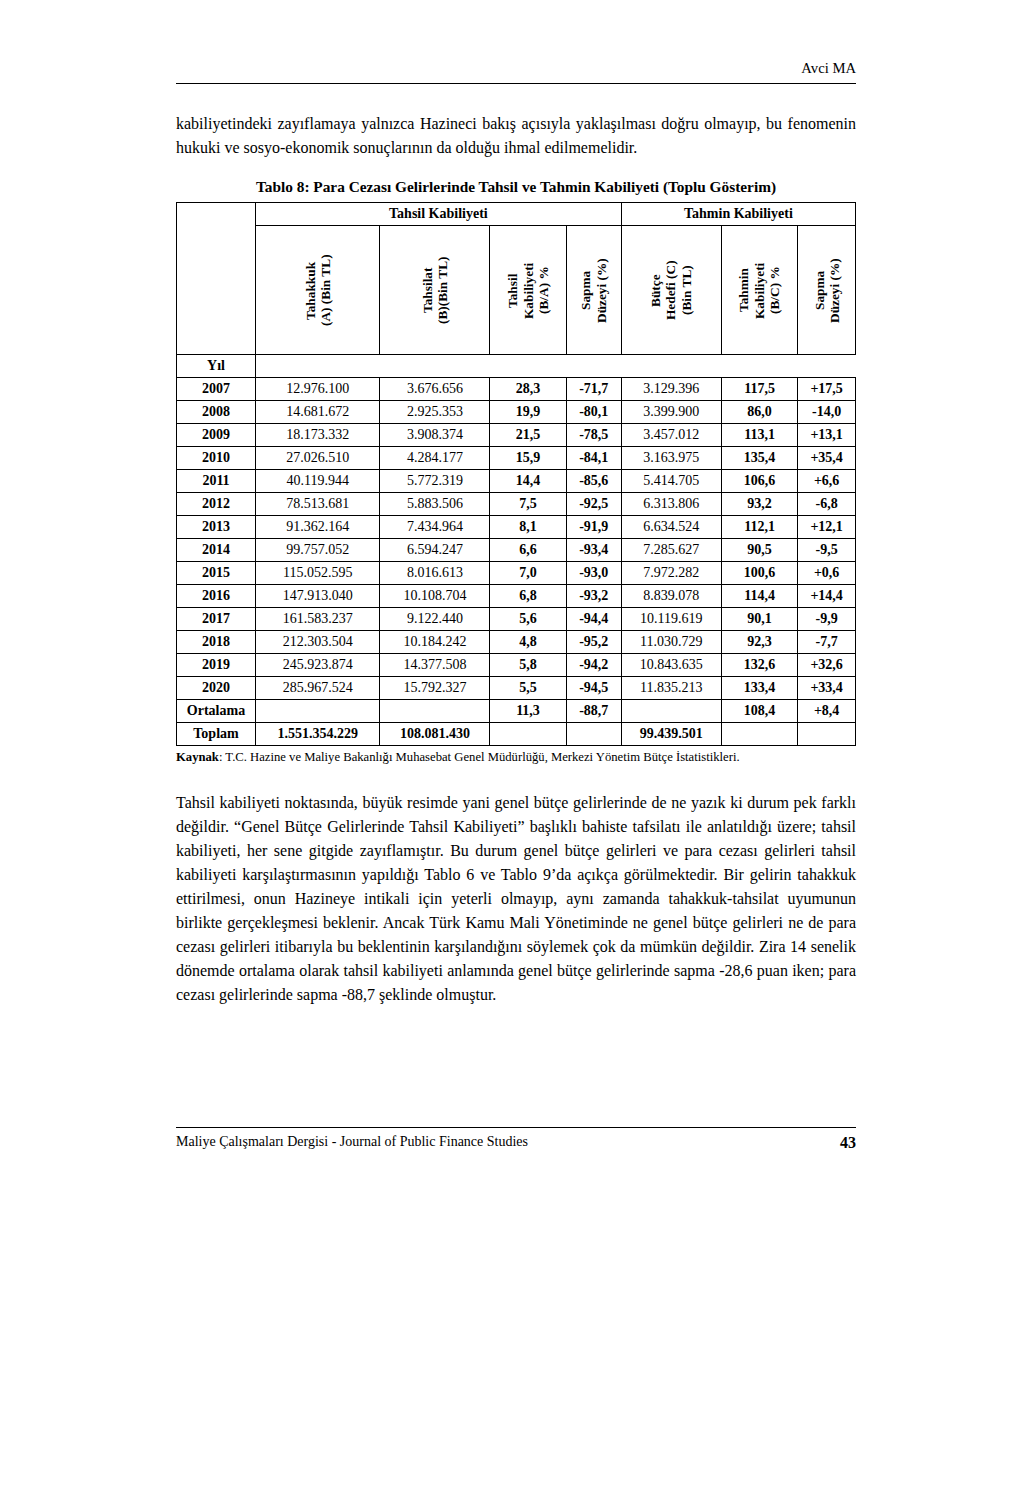Avci MA
kabiliyetindeki zayıflamaya yalnızca Hazineci bakış açısıyla yaklaşılması doğru olmayıp, bu fenomenin hukuki ve sosyo-ekonomik sonuçlarının da olduğu ihmal edilmemelidir.
Tablo 8: Para Cezası Gelirlerinde Tahsil ve Tahmin Kabiliyeti (Toplu Gösterim)
| | Tahsil Kabiliyeti | Tahmin Kabiliyeti |
| --- | --- | --- |
| Tahakkuk (A) (Bin TL) | Tahsilat (B)(Bin TL) | Tahsil Kabiliyeti (B/A) % | Sapma Düzeyi (%) | Bütçe Hedefi (C) (Bin TL) | Tahmin Kabiliyeti (B/C) % | Sapma Düzeyi (%) |
| Yıl | |
| 2007 | 12.976.100 | 3.676.656 | 28,3 | -71,7 | 3.129.396 | 117,5 | +17,5 |
| 2008 | 14.681.672 | 2.925.353 | 19,9 | -80,1 | 3.399.900 | 86,0 | -14,0 |
| 2009 | 18.173.332 | 3.908.374 | 21,5 | -78,5 | 3.457.012 | 113,1 | +13,1 |
| 2010 | 27.026.510 | 4.284.177 | 15,9 | -84,1 | 3.163.975 | 135,4 | +35,4 |
| 2011 | 40.119.944 | 5.772.319 | 14,4 | -85,6 | 5.414.705 | 106,6 | +6,6 |
| 2012 | 78.513.681 | 5.883.506 | 7,5 | -92,5 | 6.313.806 | 93,2 | -6,8 |
| 2013 | 91.362.164 | 7.434.964 | 8,1 | -91,9 | 6.634.524 | 112,1 | +12,1 |
| 2014 | 99.757.052 | 6.594.247 | 6,6 | -93,4 | 7.285.627 | 90,5 | -9,5 |
| 2015 | 115.052.595 | 8.016.613 | 7,0 | -93,0 | 7.972.282 | 100,6 | +0,6 |
| 2016 | 147.913.040 | 10.108.704 | 6,8 | -93,2 | 8.839.078 | 114,4 | +14,4 |
| 2017 | 161.583.237 | 9.122.440 | 5,6 | -94,4 | 10.119.619 | 90,1 | -9,9 |
| 2018 | 212.303.504 | 10.184.242 | 4,8 | -95,2 | 11.030.729 | 92,3 | -7,7 |
| 2019 | 245.923.874 | 14.377.508 | 5,8 | -94,2 | 10.843.635 | 132,6 | +32,6 |
| 2020 | 285.967.524 | 15.792.327 | 5,5 | -94,5 | 11.835.213 | 133,4 | +33,4 |
| Ortalama | | | 11,3 | -88,7 | | 108,4 | +8,4 |
| Toplam | 1.551.354.229 | 108.081.430 | | | 99.439.501 | | |
Kaynak: T.C. Hazine ve Maliye Bakanlığı Muhasebat Genel Müdürlüğü, Merkezi Yönetim Bütçe İstatistikleri.
Tahsil kabiliyeti noktasında, büyük resimde yani genel bütçe gelirlerinde de ne yazık ki durum pek farklı değildir. “Genel Bütçe Gelirlerinde Tahsil Kabiliyeti” başlıklı bahiste tafsilatı ile anlatıldığı üzere; tahsil kabiliyeti, her sene gitgide zayıflamıştır. Bu durum genel bütçe gelirleri ve para cezası gelirleri tahsil kabiliyeti karşılaştırmasının yapıldığı Tablo 6 ve Tablo 9’da açıkça görülmektedir. Bir gelirin tahakkuk ettirilmesi, onun Hazineye intikali için yeterli olmayıp, aynı zamanda tahakkuk-tahsilat uyumunun birlikte gerçekleşmesi beklenir. Ancak Türk Kamu Mali Yönetiminde ne genel bütçe gelirleri ne de para cezası gelirleri itibarıyla bu beklentinin karşılandığını söylemek çok da mümkün değildir. Zira 14 senelik dönemde ortalama olarak tahsil kabiliyeti anlamında genel bütçe gelirlerinde sapma -28,6 puan iken; para cezası gelirlerinde sapma -88,7 şeklinde olmuştur.
Maliye Çalışmaları Dergisi - Journal of Public Finance Studies 43